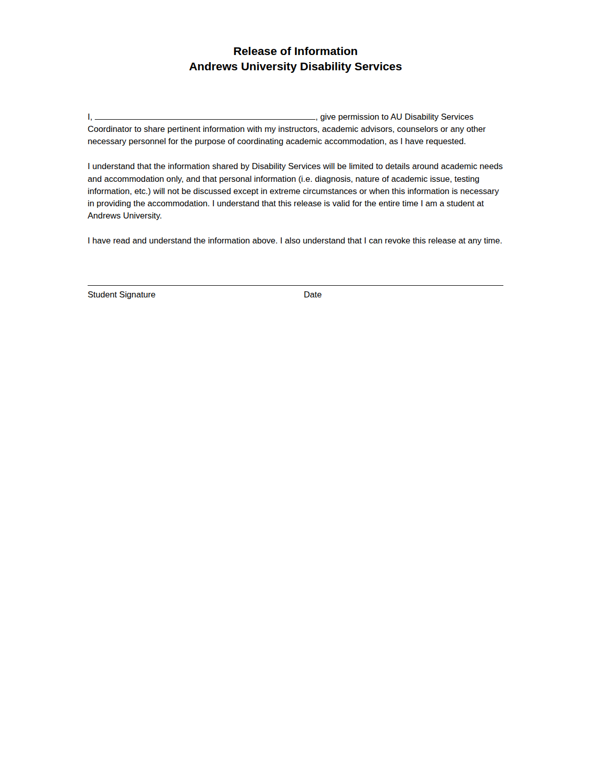Release of Information
Andrews University Disability Services
I, , give permission to AU Disability Services Coordinator to share pertinent information with my instructors, academic advisors, counselors or any other necessary personnel for the purpose of coordinating academic accommodation, as I have requested.
I understand that the information shared by Disability Services will be limited to details around academic needs and accommodation only, and that personal information (i.e. diagnosis, nature of academic issue, testing information, etc.) will not be discussed except in extreme circumstances or when this information is necessary in providing the accommodation. I understand that this release is valid for the entire time I am a student at Andrews University.
I have read and understand the information above. I also understand that I can revoke this release at any time.
Student Signature Date